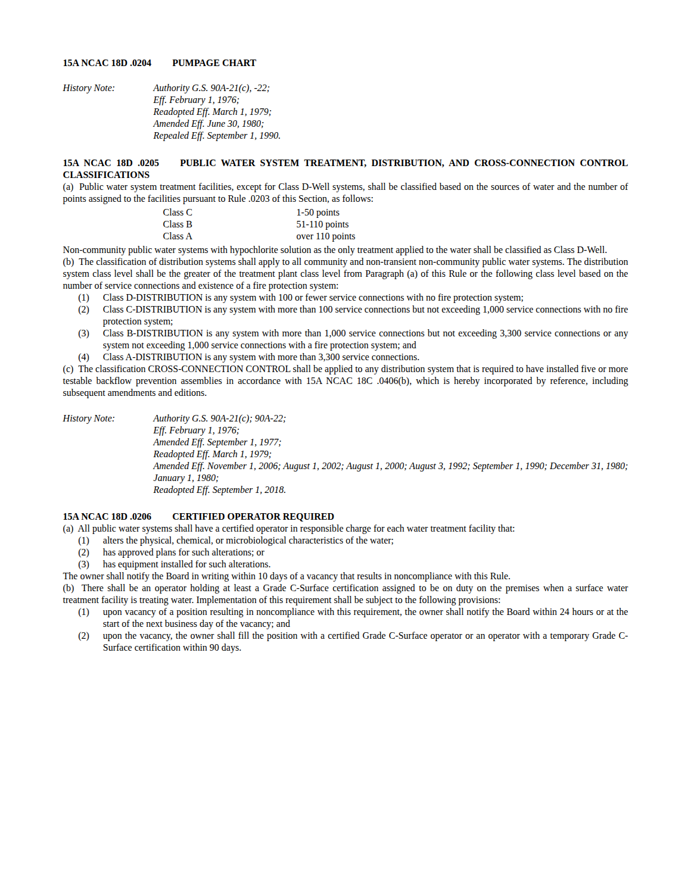15A NCAC 18D .0204 PUMPAGE CHART
History Note:
Authority G.S. 90A-21(c), -22;
Eff. February 1, 1976;
Readopted Eff. March 1, 1979;
Amended Eff. June 30, 1980;
Repealed Eff. September 1, 1990.
15A NCAC 18D .0205 PUBLIC WATER SYSTEM TREATMENT, DISTRIBUTION, AND CROSS-CONNECTION CONTROL CLASSIFICATIONS
(a) Public water system treatment facilities, except for Class D-Well systems, shall be classified based on the sources of water and the number of points assigned to the facilities pursuant to Rule .0203 of this Section, as follows:
| Class C | 1-50 points |
| Class B | 51-110 points |
| Class A | over 110 points |
Non-community public water systems with hypochlorite solution as the only treatment applied to the water shall be classified as Class D-Well.
(b) The classification of distribution systems shall apply to all community and non-transient non-community public water systems. The distribution system class level shall be the greater of the treatment plant class level from Paragraph (a) of this Rule or the following class level based on the number of service connections and existence of a fire protection system:
(1) Class D-DISTRIBUTION is any system with 100 or fewer service connections with no fire protection system;
(2) Class C-DISTRIBUTION is any system with more than 100 service connections but not exceeding 1,000 service connections with no fire protection system;
(3) Class B-DISTRIBUTION is any system with more than 1,000 service connections but not exceeding 3,300 service connections or any system not exceeding 1,000 service connections with a fire protection system; and
(4) Class A-DISTRIBUTION is any system with more than 3,300 service connections.
(c) The classification CROSS-CONNECTION CONTROL shall be applied to any distribution system that is required to have installed five or more testable backflow prevention assemblies in accordance with 15A NCAC 18C .0406(b), which is hereby incorporated by reference, including subsequent amendments and editions.
History Note:
Authority G.S. 90A-21(c); 90A-22;
Eff. February 1, 1976;
Amended Eff. September 1, 1977;
Readopted Eff. March 1, 1979;
Amended Eff. November 1, 2006; August 1, 2002; August 1, 2000; August 3, 1992; September 1, 1990; December 31, 1980; January 1, 1980;
Readopted Eff. September 1, 2018.
15A NCAC 18D .0206 CERTIFIED OPERATOR REQUIRED
(a) All public water systems shall have a certified operator in responsible charge for each water treatment facility that:
(1) alters the physical, chemical, or microbiological characteristics of the water;
(2) has approved plans for such alterations; or
(3) has equipment installed for such alterations.
The owner shall notify the Board in writing within 10 days of a vacancy that results in noncompliance with this Rule.
(b) There shall be an operator holding at least a Grade C-Surface certification assigned to be on duty on the premises when a surface water treatment facility is treating water. Implementation of this requirement shall be subject to the following provisions:
(1) upon vacancy of a position resulting in noncompliance with this requirement, the owner shall notify the Board within 24 hours or at the start of the next business day of the vacancy; and
(2) upon the vacancy, the owner shall fill the position with a certified Grade C-Surface operator or an operator with a temporary Grade C-Surface certification within 90 days.